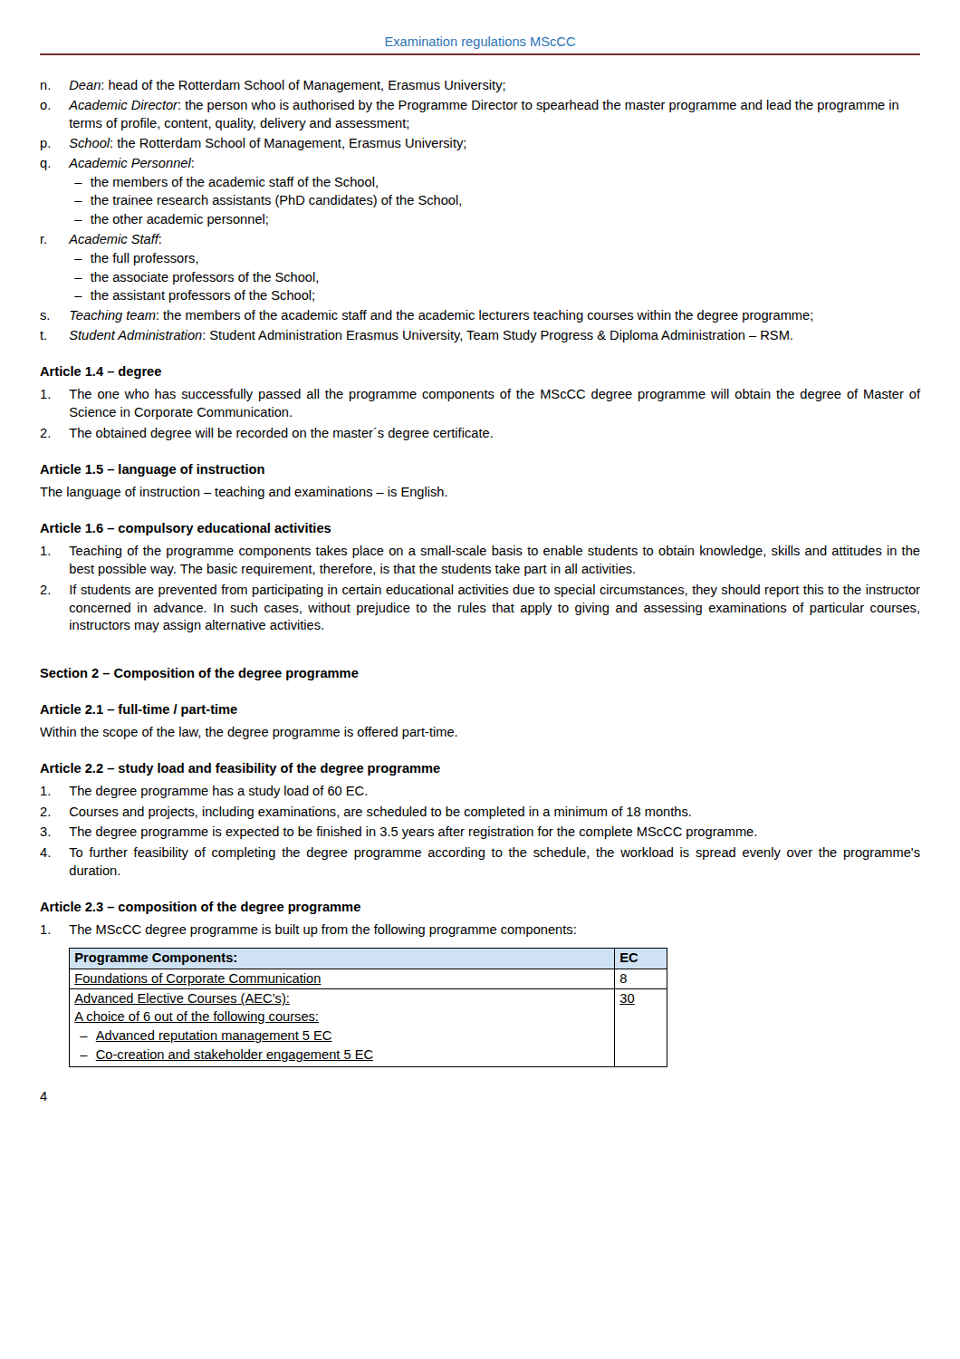Examination regulations MScCC
n. Dean: head of the Rotterdam School of Management, Erasmus University;
o. Academic Director: the person who is authorised by the Programme Director to spearhead the master programme and lead the programme in terms of profile, content, quality, delivery and assessment;
p. School: the Rotterdam School of Management, Erasmus University;
q. Academic Personnel:
the members of the academic staff of the School,
the trainee research assistants (PhD candidates) of the School,
the other academic personnel;
r. Academic Staff:
the full professors,
the associate professors of the School,
the assistant professors of the School;
s. Teaching team: the members of the academic staff and the academic lecturers teaching courses within the degree programme;
t. Student Administration: Student Administration Erasmus University, Team Study Progress & Diploma Administration – RSM.
Article 1.4 – degree
1. The one who has successfully passed all the programme components of the MScCC degree programme will obtain the degree of Master of Science in Corporate Communication.
2. The obtained degree will be recorded on the master´s degree certificate.
Article 1.5 – language of instruction
The language of instruction – teaching and examinations – is English.
Article 1.6 – compulsory educational activities
1. Teaching of the programme components takes place on a small-scale basis to enable students to obtain knowledge, skills and attitudes in the best possible way. The basic requirement, therefore, is that the students take part in all activities.
2. If students are prevented from participating in certain educational activities due to special circumstances, they should report this to the instructor concerned in advance. In such cases, without prejudice to the rules that apply to giving and assessing examinations of particular courses, instructors may assign alternative activities.
Section 2 – Composition of the degree programme
Article 2.1 – full-time / part-time
Within the scope of the law, the degree programme is offered part-time.
Article 2.2 – study load and feasibility of the degree programme
1. The degree programme has a study load of 60 EC.
2. Courses and projects, including examinations, are scheduled to be completed in a minimum of 18 months.
3. The degree programme is expected to be finished in 3.5 years after registration for the complete MScCC programme.
4. To further feasibility of completing the degree programme according to the schedule, the workload is spread evenly over the programme's duration.
Article 2.3 – composition of the degree programme
1. The MScCC degree programme is built up from the following programme components:
| Programme Components: | EC |
| --- | --- |
| Foundations of Corporate Communication | 8 |
| Advanced Elective Courses (AEC’s): A choice of 6 out of the following courses: Advanced reputation management 5 EC Co-creation and stakeholder engagement 5 EC | 30 |
4